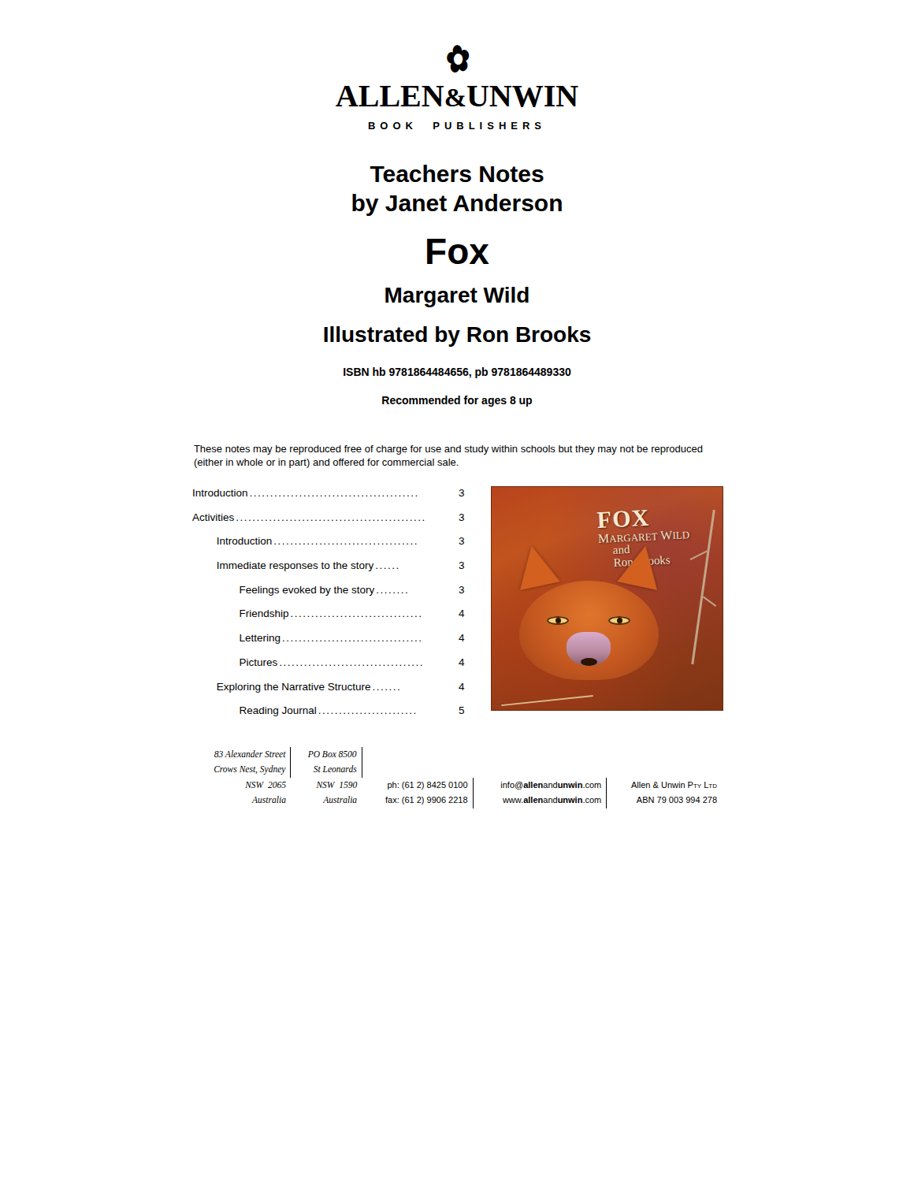✿
ALLEN&UNWIN
BOOK PUBLISHERS
Teachers Notes
by Janet Anderson
Fox
Margaret Wild
Illustrated by Ron Brooks
ISBN hb 9781864484656, pb 9781864489330
Recommended for ages 8 up
These notes may be reproduced free of charge for use and study within schools but they may not be reproduced (either in whole or in part) and offered for commercial sale.
Introduction......................................... 3
Activities.............................................. 3
Introduction................................... 3
Immediate responses to the story...... 3
Feelings evoked by the story........ 3
Friendship................................ 4
Lettering.................................. 4
Pictures................................... 4
Exploring the Narrative Structure....... 4
Reading Journal........................ 5
FOX MARGARET WILD and
Ron Brooks
| 83 Alexander Street | PO Box 8500 | | | |
| Crows Nest, Sydney | St Leonards | | | |
| NSW 2065 | NSW 1590 | ph: (61 2) 8425 0100 | info@ allen and unwin .com | Allen & Unwin P ty L td |
| Australia | Australia | fax: (61 2) 9906 2218 | www. allen and unwin .com | ABN 79 003 994 278 |